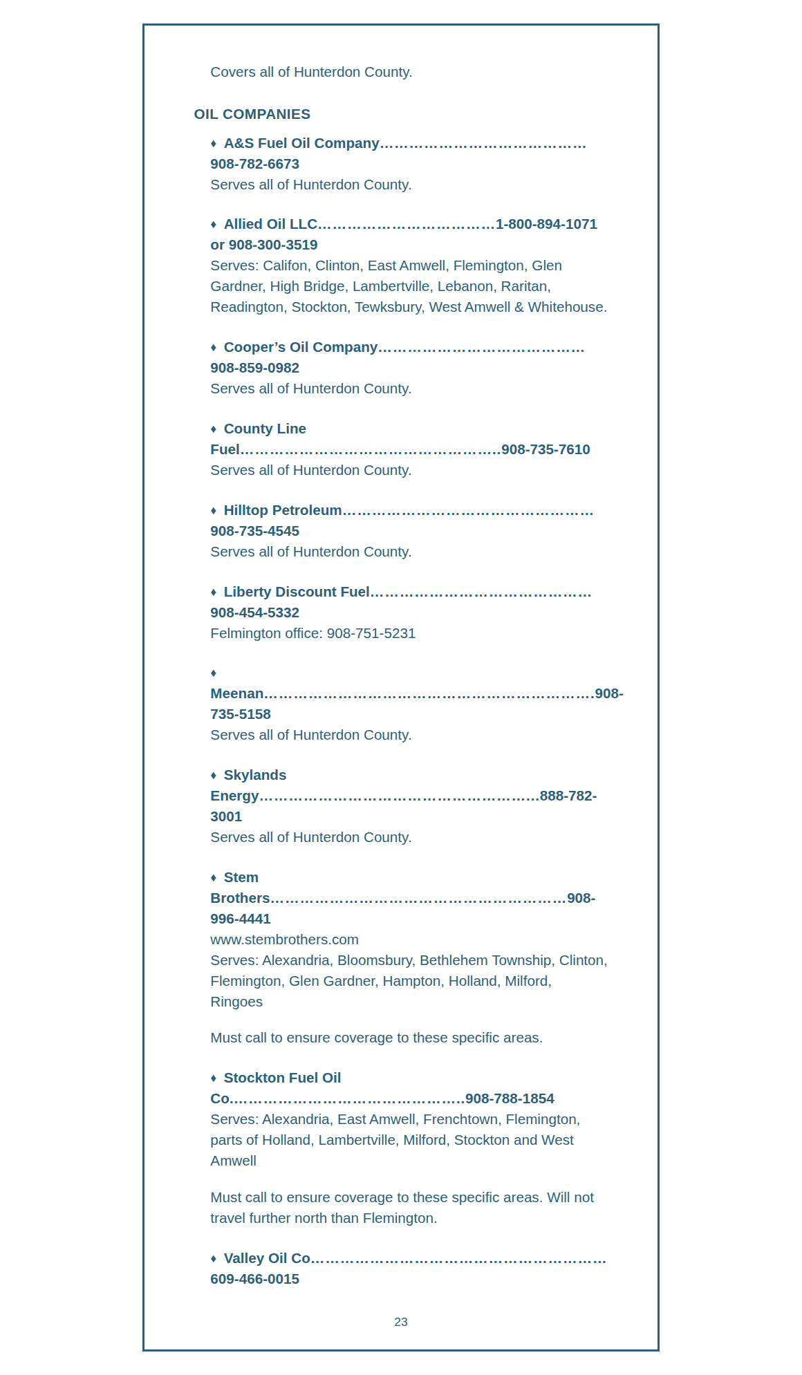Covers all of Hunterdon County.
OIL COMPANIES
♦A&S Fuel Oil Company……………………………………908-782-6673 Serves all of Hunterdon County.
♦Allied Oil LLC………………………………1-800-894-1071 or 908-300-3519 Serves: Califon, Clinton, East Amwell, Flemington, Glen Gardner, High Bridge, Lambertville, Lebanon, Raritan, Readington, Stockton, Tewksbury, West Amwell & Whitehouse.
♦Cooper’s Oil Company……………………………………908-859-0982 Serves all of Hunterdon County.
♦County Line Fuel…………………………………………….. 908-735-7610 Serves all of Hunterdon County.
♦Hilltop Petroleum……………………………………………908-735-4545 Serves all of Hunterdon County.
♦Liberty Discount Fuel………………………………………908-454-5332 Felmington office: 908-751-5231
♦Meenan…………………………………………………………. 908-735-5158 Serves all of Hunterdon County.
♦Skylands Energy………………………………………………... 888-782-3001 Serves all of Hunterdon County.
♦Stem Brothers……………………………………………………908-996-4441 www.stembrothers.com Serves: Alexandria, Bloomsbury, Bethlehem Township, Clinton, Flemington, Glen Gardner, Hampton, Holland, Milford, Ringoes Must call to ensure coverage to these specific areas.
♦Stockton Fuel Oil Co.……………………………………….. 908-788-1854 Serves: Alexandria, East Amwell, Frenchtown, Flemington, parts of Holland, Lambertville, Milford, Stockton and West Amwell Must call to ensure coverage to these specific areas. Will not travel further north than Flemington.
♦Valley Oil Co……………………………………………………609-466-0015
23